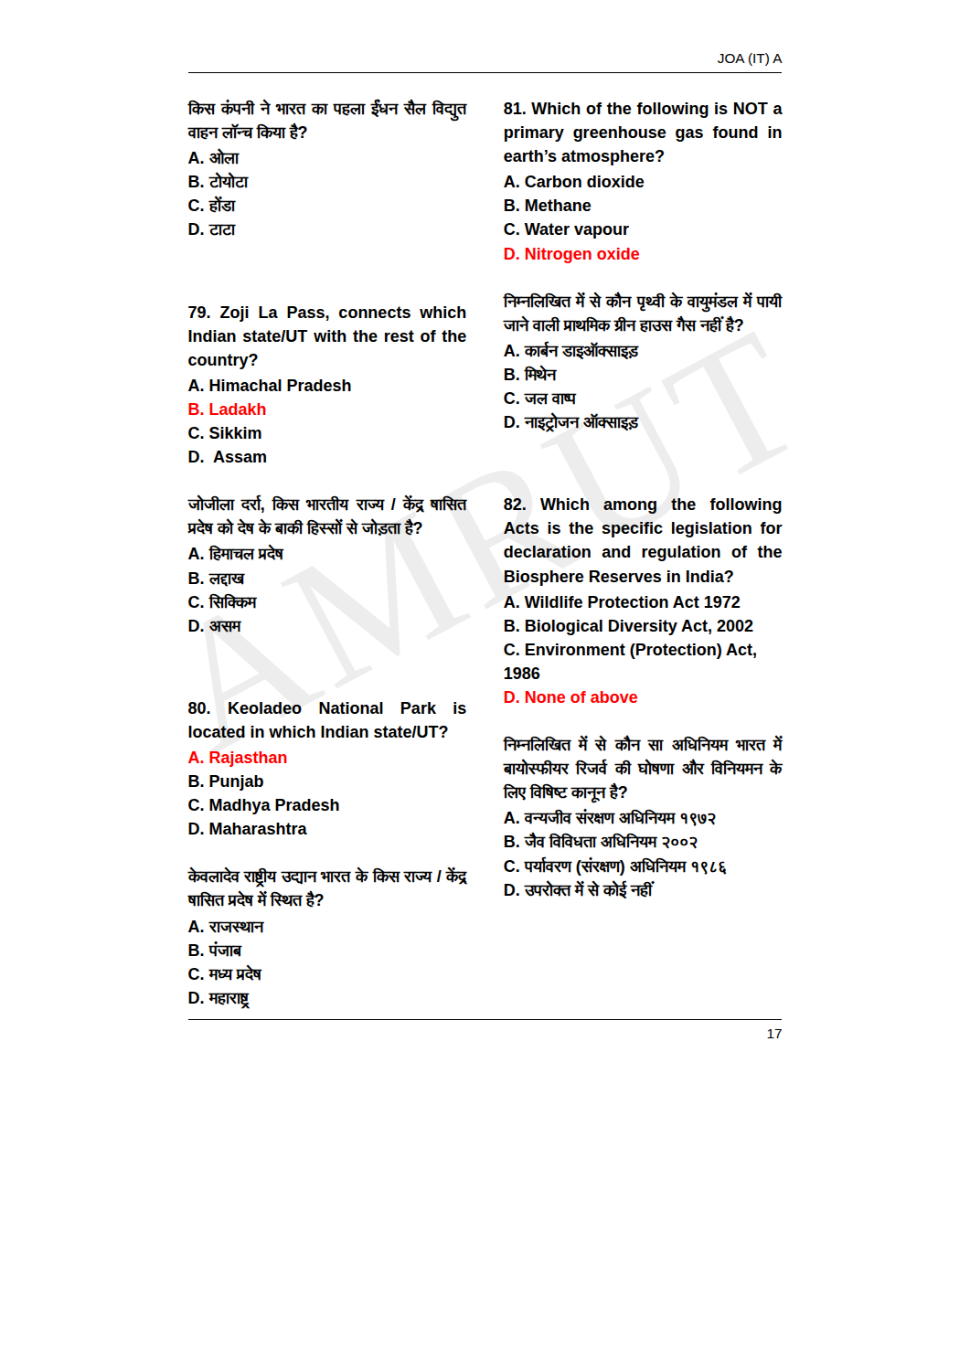AMRUT
JOA (IT) A
किस कंपनी ने भारत का पहला ईंधन सैल विद्युत वाहन लॉन्च किया है?
A. ओला
B. टोयोटा
C. होंडा
D. टाटा
79. Zoji La Pass, connects which Indian state/UT with the rest of the country?
A. Himachal Pradesh
B. Ladakh
C. Sikkim
D. Assam
जोजीला दर्रा, किस भारतीय राज्य / केंद्र षासित प्रदेष को देष के बाकी हिस्सों से जोड़ता है?
A. हिमाचल प्रदेष
B. लद्दाख
C. सिक्किम
D. असम
80. Keoladeo National Park is located in which Indian state/UT?
A. Rajasthan
B. Punjab
C. Madhya Pradesh
D. Maharashtra
केवलादेव राष्ट्रीय उद्यान भारत के किस राज्य / केंद्र षासित प्रदेष में स्थित है?
A. राजस्थान
B. पंजाब
C. मध्य प्रदेष
D. महाराष्ट्र
81. Which of the following is NOT a primary greenhouse gas found in earth’s atmosphere?
A. Carbon dioxide
B. Methane
C. Water vapour
D. Nitrogen oxide
निम्नलिखित में से कौन पृथ्वी के वायुमंडल में पायी जाने वाली प्राथमिक ग्रीन हाउस गैस नहीं है?
A. कार्बन डाइऑक्साइड़
B. मिथेन
C. जल वाष्प
D. नाइट्रोजन ऑक्साइड़
82. Which among the following Acts is the specific legislation for declaration and regulation of the Biosphere Reserves in India?
A. Wildlife Protection Act 1972
B. Biological Diversity Act, 2002
C. Environment (Protection) Act, 1986
D. None of above
निम्नलिखित में से कौन सा अधिनियम भारत में बायोस्फीयर रिजर्व की घोषणा और विनियमन के लिए विषिष्ट कानून है?
A. वन्यजीव संरक्षण अधिनियम १९७२
B. जैव विविधता अधिनियम २००२
C. पर्यावरण (संरक्षण) अधिनियम १९८६
D. उपरोक्त में से कोई नहीं
17